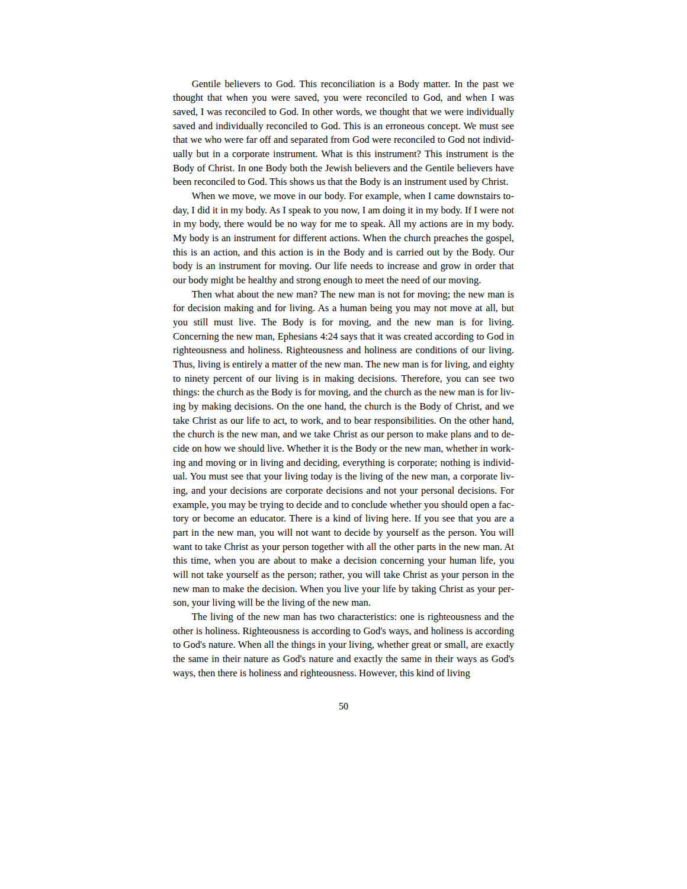Gentile believers to God. This reconciliation is a Body matter. In the past we thought that when you were saved, you were reconciled to God, and when I was saved, I was reconciled to God. In other words, we thought that we were individually saved and individually reconciled to God. This is an erroneous concept. We must see that we who were far off and separated from God were reconciled to God not individually but in a corporate instrument. What is this instrument? This instrument is the Body of Christ. In one Body both the Jewish believers and the Gentile believers have been reconciled to God. This shows us that the Body is an instrument used by Christ.
When we move, we move in our body. For example, when I came downstairs today, I did it in my body. As I speak to you now, I am doing it in my body. If I were not in my body, there would be no way for me to speak. All my actions are in my body. My body is an instrument for different actions. When the church preaches the gospel, this is an action, and this action is in the Body and is carried out by the Body. Our body is an instrument for moving. Our life needs to increase and grow in order that our body might be healthy and strong enough to meet the need of our moving.
Then what about the new man? The new man is not for moving; the new man is for decision making and for living. As a human being you may not move at all, but you still must live. The Body is for moving, and the new man is for living. Concerning the new man, Ephesians 4:24 says that it was created according to God in righteousness and holiness. Righteousness and holiness are conditions of our living. Thus, living is entirely a matter of the new man. The new man is for living, and eighty to ninety percent of our living is in making decisions. Therefore, you can see two things: the church as the Body is for moving, and the church as the new man is for living by making decisions. On the one hand, the church is the Body of Christ, and we take Christ as our life to act, to work, and to bear responsibilities. On the other hand, the church is the new man, and we take Christ as our person to make plans and to decide on how we should live. Whether it is the Body or the new man, whether in working and moving or in living and deciding, everything is corporate; nothing is individual. You must see that your living today is the living of the new man, a corporate living, and your decisions are corporate decisions and not your personal decisions. For example, you may be trying to decide and to conclude whether you should open a factory or become an educator. There is a kind of living here. If you see that you are a part in the new man, you will not want to decide by yourself as the person. You will want to take Christ as your person together with all the other parts in the new man. At this time, when you are about to make a decision concerning your human life, you will not take yourself as the person; rather, you will take Christ as your person in the new man to make the decision. When you live your life by taking Christ as your person, your living will be the living of the new man.
The living of the new man has two characteristics: one is righteousness and the other is holiness. Righteousness is according to God's ways, and holiness is according to God's nature. When all the things in your living, whether great or small, are exactly the same in their nature as God's nature and exactly the same in their ways as God's ways, then there is holiness and righteousness. However, this kind of living
50